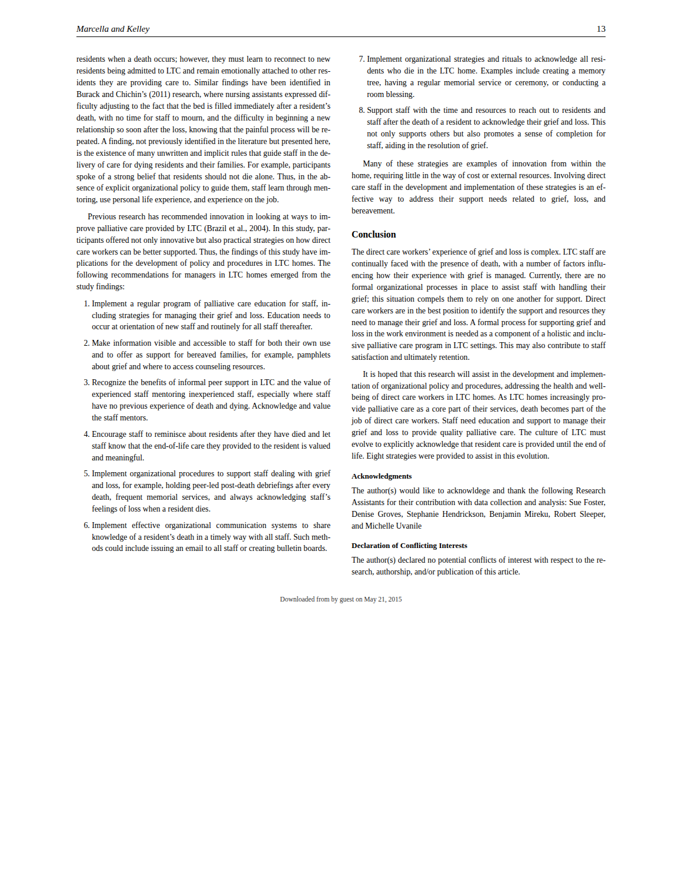Marcella and Kelley 13
residents when a death occurs; however, they must learn to reconnect to new residents being admitted to LTC and remain emotionally attached to other residents they are providing care to. Similar findings have been identified in Burack and Chichin’s (2011) research, where nursing assistants expressed difficulty adjusting to the fact that the bed is filled immediately after a resident’s death, with no time for staff to mourn, and the difficulty in beginning a new relationship so soon after the loss, knowing that the painful process will be repeated. A finding, not previously identified in the literature but presented here, is the existence of many unwritten and implicit rules that guide staff in the delivery of care for dying residents and their families. For example, participants spoke of a strong belief that residents should not die alone. Thus, in the absence of explicit organizational policy to guide them, staff learn through mentoring, use personal life experience, and experience on the job.
Previous research has recommended innovation in looking at ways to improve palliative care provided by LTC (Brazil et al., 2004). In this study, participants offered not only innovative but also practical strategies on how direct care workers can be better supported. Thus, the findings of this study have implications for the development of policy and procedures in LTC homes. The following recommendations for managers in LTC homes emerged from the study findings:
Implement a regular program of palliative care education for staff, including strategies for managing their grief and loss. Education needs to occur at orientation of new staff and routinely for all staff thereafter.
Make information visible and accessible to staff for both their own use and to offer as support for bereaved families, for example, pamphlets about grief and where to access counseling resources.
Recognize the benefits of informal peer support in LTC and the value of experienced staff mentoring inexperienced staff, especially where staff have no previous experience of death and dying. Acknowledge and value the staff mentors.
Encourage staff to reminisce about residents after they have died and let staff know that the end-of-life care they provided to the resident is valued and meaningful.
Implement organizational procedures to support staff dealing with grief and loss, for example, holding peer-led post-death debriefings after every death, frequent memorial services, and always acknowledging staff’s feelings of loss when a resident dies.
Implement effective organizational communication systems to share knowledge of a resident’s death in a timely way with all staff. Such methods could include issuing an email to all staff or creating bulletin boards.
Implement organizational strategies and rituals to acknowledge all residents who die in the LTC home. Examples include creating a memory tree, having a regular memorial service or ceremony, or conducting a room blessing.
Support staff with the time and resources to reach out to residents and staff after the death of a resident to acknowledge their grief and loss. This not only supports others but also promotes a sense of completion for staff, aiding in the resolution of grief.
Many of these strategies are examples of innovation from within the home, requiring little in the way of cost or external resources. Involving direct care staff in the development and implementation of these strategies is an effective way to address their support needs related to grief, loss, and bereavement.
Conclusion
The direct care workers’ experience of grief and loss is complex. LTC staff are continually faced with the presence of death, with a number of factors influencing how their experience with grief is managed. Currently, there are no formal organizational processes in place to assist staff with handling their grief; this situation compels them to rely on one another for support. Direct care workers are in the best position to identify the support and resources they need to manage their grief and loss. A formal process for supporting grief and loss in the work environment is needed as a component of a holistic and inclusive palliative care program in LTC settings. This may also contribute to staff satisfaction and ultimately retention.
It is hoped that this research will assist in the development and implementation of organizational policy and procedures, addressing the health and well-being of direct care workers in LTC homes. As LTC homes increasingly provide palliative care as a core part of their services, death becomes part of the job of direct care workers. Staff need education and support to manage their grief and loss to provide quality palliative care. The culture of LTC must evolve to explicitly acknowledge that resident care is provided until the end of life. Eight strategies were provided to assist in this evolution.
Acknowledgments
The author(s) would like to acknowldege and thank the following Research Assistants for their contribution with data collection and analysis: Sue Foster, Denise Groves, Stephanie Hendrickson, Benjamin Mireku, Robert Sleeper, and Michelle Uvanile
Declaration of Conflicting Interests
The author(s) declared no potential conflicts of interest with respect to the research, authorship, and/or publication of this article.
Downloaded from by guest on May 21, 2015